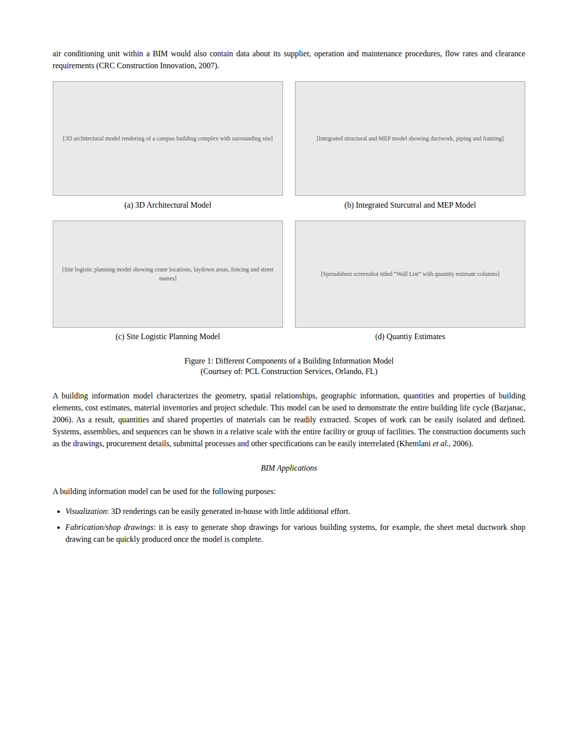air conditioning unit within a BIM would also contain data about its supplier, operation and maintenance procedures, flow rates and clearance requirements (CRC Construction Innovation, 2007).
[3D architectural model rendering of a campus building complex with surrounding site]
[Integrated structural and MEP model showing ductwork, piping and framing]
(a) 3D Architectural Model
(b) Integrated Sturcutral and MEP Model
[Site logistic planning model showing crane locations, laydown areas, fencing and street names]
[Spreadsheet screenshot titled “Wall List” with quantity estimate columns]
(c) Site Logistic Planning Model
(d) Quantiy Estimates
Figure 1: Different Components of a Building Information Model
(Courtsey of: PCL Construction Services, Orlando, FL)
A building information model characterizes the geometry, spatial relationships, geographic information, quantities and properties of building elements, cost estimates, material inventories and project schedule. This model can be used to demonstrate the entire building life cycle (Bazjanac, 2006). As a result, quantities and shared properties of materials can be readily extracted. Scopes of work can be easily isolated and defined. Systems, assemblies, and sequences can be shown in a relative scale with the entire facility or group of facilities. The construction documents such as the drawings, procurement details, submittal processes and other specifications can be easily interrelated (Khemlani et al., 2006).
BIM Applications
A building information model can be used for the following purposes:
Visualization: 3D renderings can be easily generated in-house with little additional effort.
Fabrication/shop drawings: it is easy to generate shop drawings for various building systems, for example, the sheet metal ductwork shop drawing can be quickly produced once the model is complete.